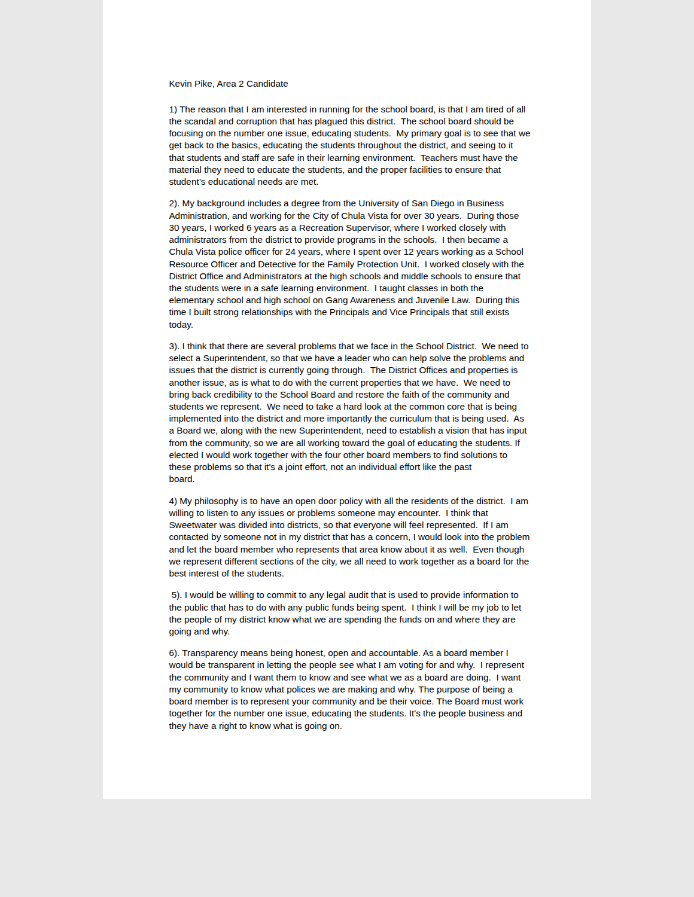Kevin Pike, Area 2 Candidate
1) The reason that I am interested in running for the school board, is that I am tired of all the scandal and corruption that has plagued this district. The school board should be focusing on the number one issue, educating students. My primary goal is to see that we get back to the basics, educating the students throughout the district, and seeing to it that students and staff are safe in their learning environment. Teachers must have the material they need to educate the students, and the proper facilities to ensure that student’s educational needs are met.
2). My background includes a degree from the University of San Diego in Business Administration, and working for the City of Chula Vista for over 30 years. During those 30 years, I worked 6 years as a Recreation Supervisor, where I worked closely with administrators from the district to provide programs in the schools. I then became a Chula Vista police officer for 24 years, where I spent over 12 years working as a School Resource Officer and Detective for the Family Protection Unit. I worked closely with the District Office and Administrators at the high schools and middle schools to ensure that the students were in a safe learning environment. I taught classes in both the elementary school and high school on Gang Awareness and Juvenile Law. During this time I built strong relationships with the Principals and Vice Principals that still exists
today.
3). I think that there are several problems that we face in the School District. We need to select a Superintendent, so that we have a leader who can help solve the problems and issues that the district is currently going through. The District Offices and properties is another issue, as is what to do with the current properties that we have. We need to bring back credibility to the School Board and restore the faith of the community and students we represent. We need to take a hard look at the common core that is being implemented into the district and more importantly the curriculum that is being used. As a Board we, along with the new Superintendent, need to establish a vision that has input from the community, so we are all working toward the goal of educating the students. If elected I would work together with the four other board members to find solutions to these problems so that it's a joint effort, not an individual effort like the past
board.
4) My philosophy is to have an open door policy with all the residents of the district. I am willing to listen to any issues or problems someone may encounter. I think that Sweetwater was divided into districts, so that everyone will feel represented. If I am contacted by someone not in my district that has a concern, I would look into the problem and let the board member who represents that area know about it as well. Even though we represent different sections of the city, we all need to work together as a board for the best interest of the students.
5). I would be willing to commit to any legal audit that is used to provide information to the public that has to do with any public funds being spent. I think I will be my job to let the people of my district know what we are spending the funds on and where they are going and why.
6). Transparency means being honest, open and accountable. As a board member I would be transparent in letting the people see what I am voting for and why. I represent the community and I want them to know and see what we as a board are doing. I want my community to know what polices we are making and why. The purpose of being a board member is to represent your community and be their voice. The Board must work together for the number one issue, educating the students. It's the people business and they have a right to know what is going on.